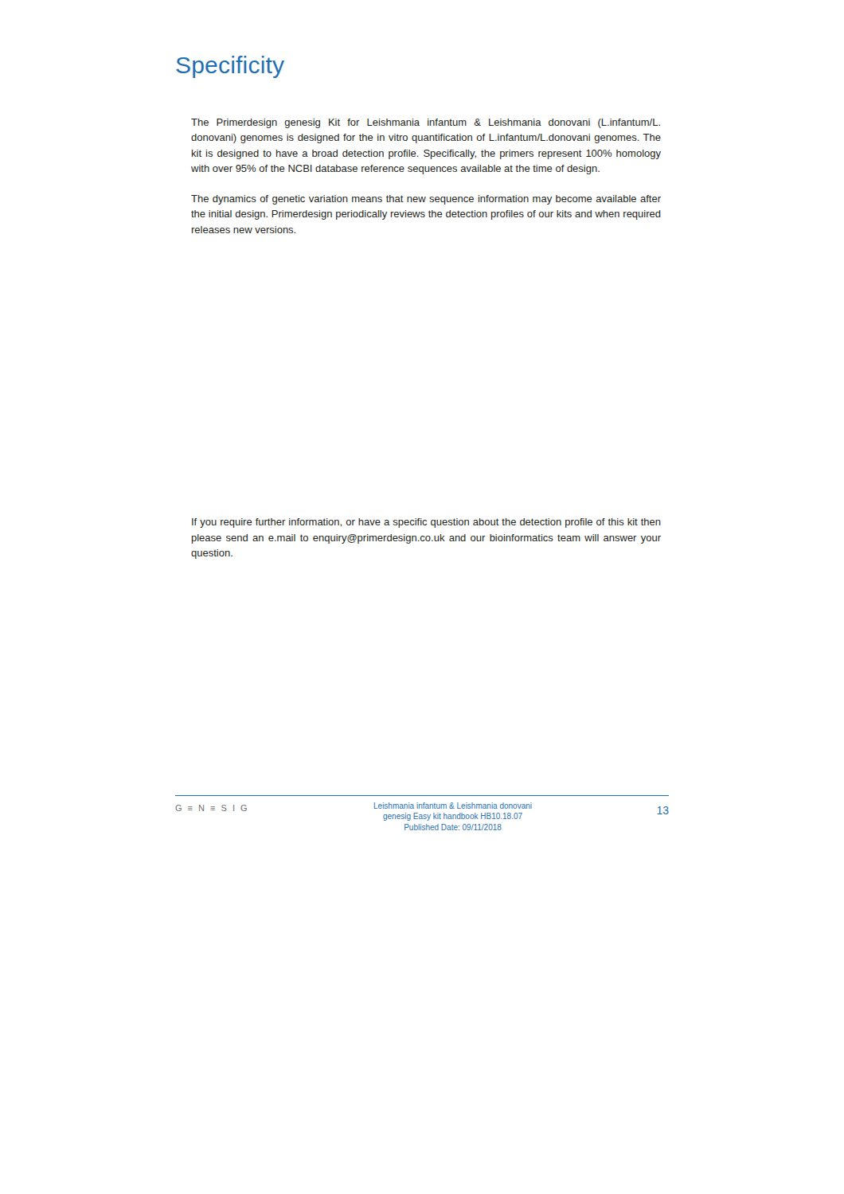Specificity
The Primerdesign genesig Kit for Leishmania infantum & Leishmania donovani (L.infantum/L. donovani) genomes is designed for the in vitro quantification of L.infantum/L.donovani genomes. The kit is designed to have a broad detection profile. Specifically, the primers represent 100% homology with over 95% of the NCBI database reference sequences available at the time of design.
The dynamics of genetic variation means that new sequence information may become available after the initial design. Primerdesign periodically reviews the detection profiles of our kits and when required releases new versions.
If you require further information, or have a specific question about the detection profile of this kit then please send an e.mail to enquiry@primerdesign.co.uk and our bioinformatics team will answer your question.
G ≡ N ≡ S I G
Leishmania infantum & Leishmania donovani
genesig Easy kit handbook HB10.18.07
Published Date: 09/11/2018
13